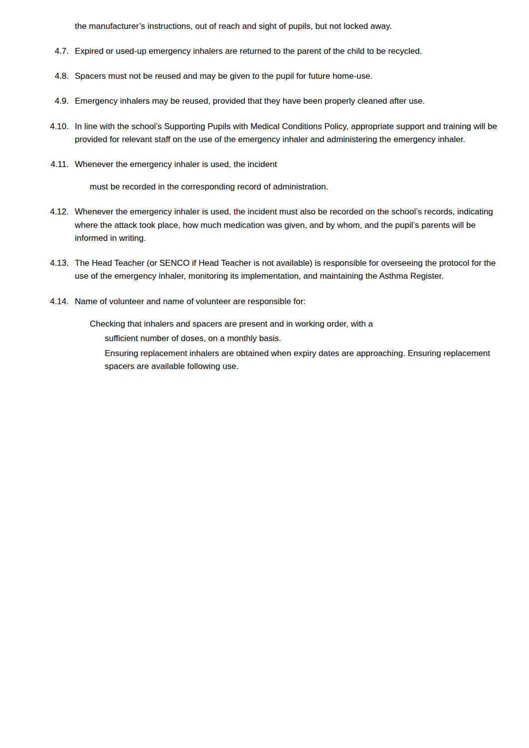the manufacturer’s instructions, out of reach and sight of pupils, but not locked away.
4.7. Expired or used-up emergency inhalers are returned to the parent of the child to be recycled.
4.8. Spacers must not be reused and may be given to the pupil for future home-use.
4.9. Emergency inhalers may be reused, provided that they have been properly cleaned after use.
4.10. In line with the school’s Supporting Pupils with Medical Conditions Policy, appropriate support and training will be provided for relevant staff on the use of the emergency inhaler and administering the emergency inhaler.
4.11. Whenever the emergency inhaler is used, the incident
must be recorded in the corresponding record of administration.
4.12. Whenever the emergency inhaler is used, the incident must also be recorded on the school’s records, indicating where the attack took place, how much medication was given, and by whom, and the pupil’s parents will be informed in writing.
4.13. The Head Teacher (or SENCO if Head Teacher is not available) is responsible for overseeing the protocol for the use of the emergency inhaler, monitoring its implementation, and maintaining the Asthma Register.
4.14. Name of volunteer and name of volunteer are responsible for:
Checking that inhalers and spacers are present and in working order, with a
sufficient number of doses, on a monthly basis.
Ensuring replacement inhalers are obtained when expiry dates are approaching. Ensuring replacement spacers are available following use.